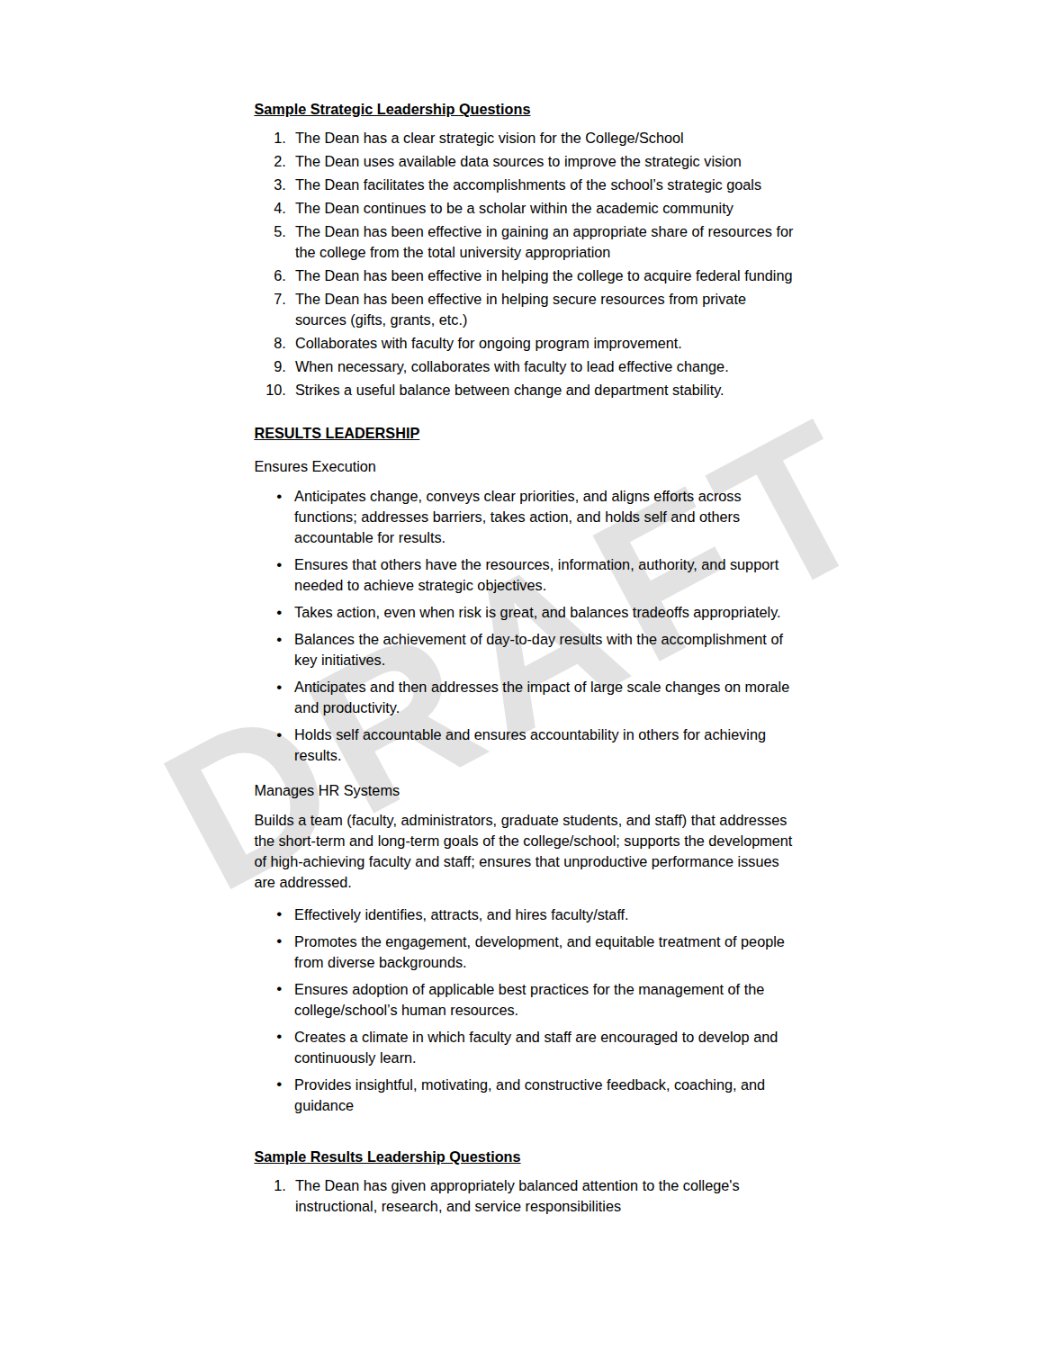DRAFT
Sample Strategic Leadership Questions
The Dean has a clear strategic vision for the College/School
The Dean uses available data sources to improve the strategic vision
The Dean facilitates the accomplishments of the school’s strategic goals
The Dean continues to be a scholar within the academic community
The Dean has been effective in gaining an appropriate share of resources for the college from the total university appropriation
The Dean has been effective in helping the college to acquire federal funding
The Dean has been effective in helping secure resources from private sources (gifts, grants, etc.)
Collaborates with faculty for ongoing program improvement.
When necessary, collaborates with faculty to lead effective change.
Strikes a useful balance between change and department stability.
RESULTS LEADERSHIP
Ensures Execution
Anticipates change, conveys clear priorities, and aligns efforts across functions; addresses barriers, takes action, and holds self and others accountable for results.
Ensures that others have the resources, information, authority, and support needed to achieve strategic objectives.
Takes action, even when risk is great, and balances tradeoffs appropriately.
Balances the achievement of day-to-day results with the accomplishment of key initiatives.
Anticipates and then addresses the impact of large scale changes on morale and productivity.
Holds self accountable and ensures accountability in others for achieving results.
Manages HR Systems
Builds a team (faculty, administrators, graduate students, and staff) that addresses the short-term and long-term goals of the college/school; supports the development of high-achieving faculty and staff; ensures that unproductive performance issues are addressed.
Effectively identifies, attracts, and hires faculty/staff.
Promotes the engagement, development, and equitable treatment of people from diverse backgrounds.
Ensures adoption of applicable best practices for the management of the college/school’s human resources.
Creates a climate in which faculty and staff are encouraged to develop and continuously learn.
Provides insightful, motivating, and constructive feedback, coaching, and guidance
Sample Results Leadership Questions
The Dean has given appropriately balanced attention to the college's instructional, research, and service responsibilities